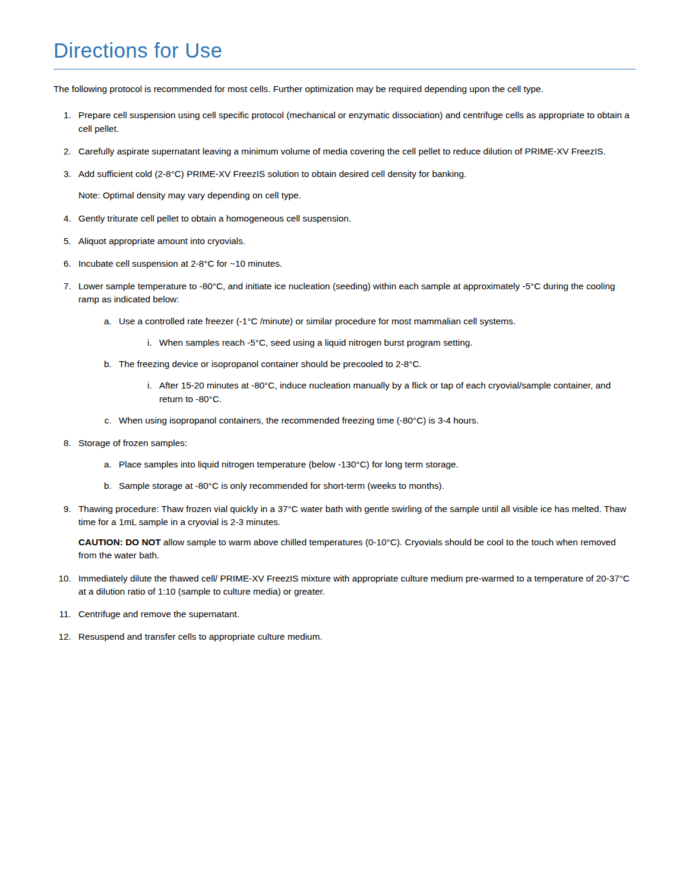Directions for Use
The following protocol is recommended for most cells. Further optimization may be required depending upon the cell type.
Prepare cell suspension using cell specific protocol (mechanical or enzymatic dissociation) and centrifuge cells as appropriate to obtain a cell pellet.
Carefully aspirate supernatant leaving a minimum volume of media covering the cell pellet to reduce dilution of PRIME-XV FreezIS.
Add sufficient cold (2-8°C) PRIME-XV FreezIS solution to obtain desired cell density for banking.
Note: Optimal density may vary depending on cell type.
Gently triturate cell pellet to obtain a homogeneous cell suspension.
Aliquot appropriate amount into cryovials.
Incubate cell suspension at 2-8°C for ~10 minutes.
Lower sample temperature to -80°C, and initiate ice nucleation (seeding) within each sample at approximately -5°C during the cooling ramp as indicated below:
Use a controlled rate freezer (-1°C /minute) or similar procedure for most mammalian cell systems.
When samples reach -5°C, seed using a liquid nitrogen burst program setting.
The freezing device or isopropanol container should be precooled to 2-8°C.
After 15-20 minutes at -80°C, induce nucleation manually by a flick or tap of each cryovial/sample container, and return to -80°C.
When using isopropanol containers, the recommended freezing time (-80°C) is 3-4 hours.
Storage of frozen samples:
Place samples into liquid nitrogen temperature (below -130°C) for long term storage.
Sample storage at -80°C is only recommended for short-term (weeks to months).
Thawing procedure: Thaw frozen vial quickly in a 37°C water bath with gentle swirling of the sample until all visible ice has melted. Thaw time for a 1mL sample in a cryovial is 2-3 minutes.
CAUTION: DO NOT allow sample to warm above chilled temperatures (0-10°C). Cryovials should be cool to the touch when removed from the water bath.
Immediately dilute the thawed cell/ PRIME-XV FreezIS mixture with appropriate culture medium pre-warmed to a temperature of 20-37°C at a dilution ratio of 1:10 (sample to culture media) or greater.
Centrifuge and remove the supernatant.
Resuspend and transfer cells to appropriate culture medium.